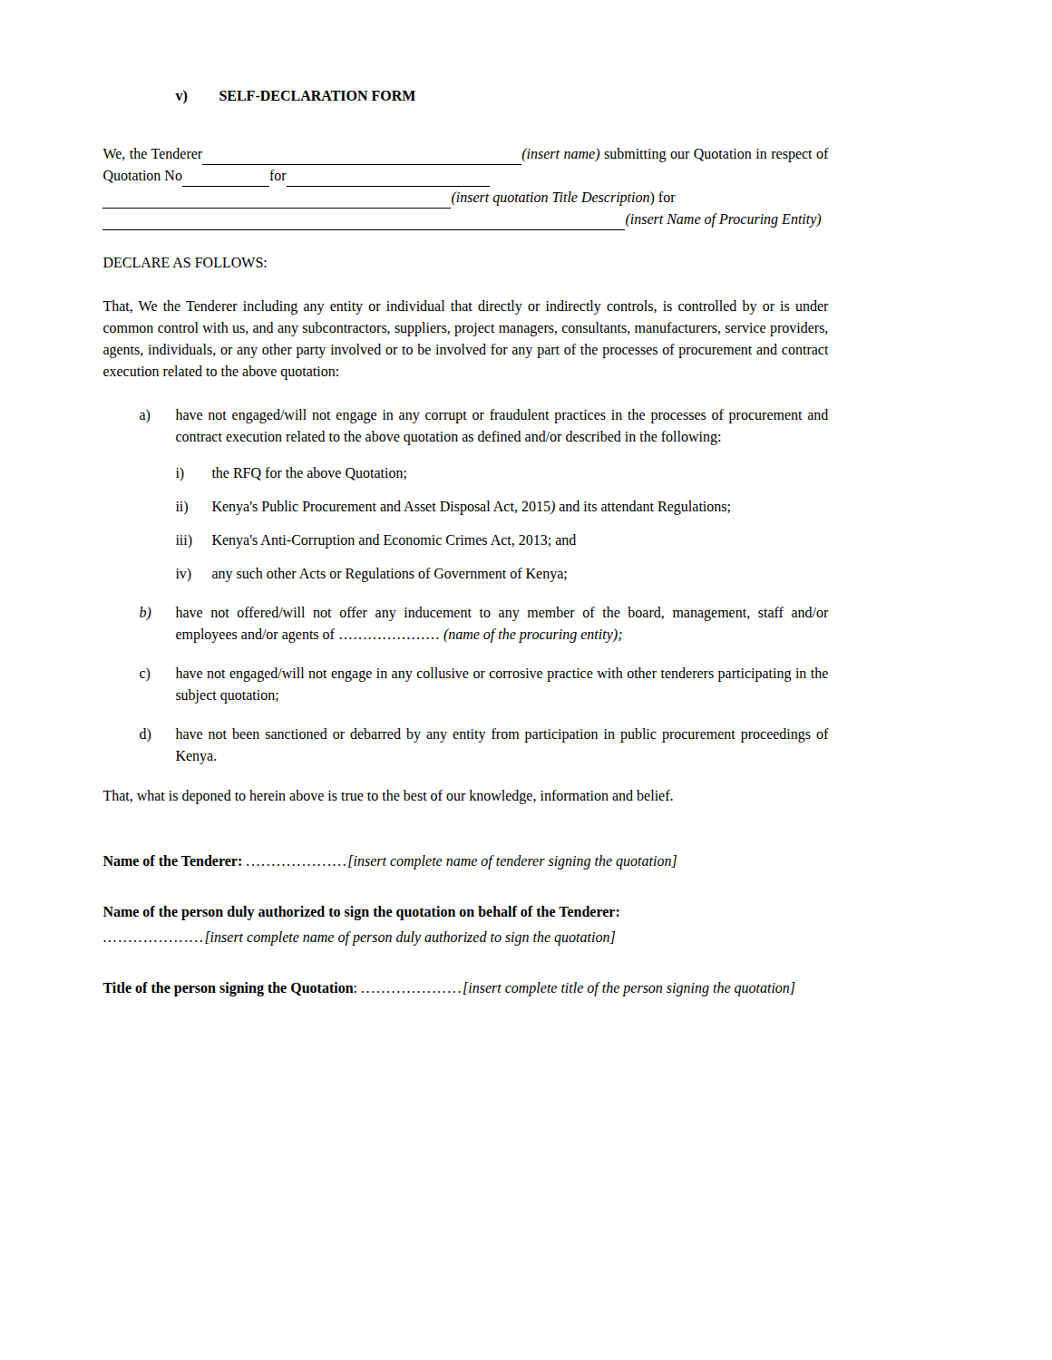v) SELF-DECLARATION FORM
We, the Tenderer (insert name) submitting our Quotation in respect of Quotation No for
(insert quotation Title Description) for
(insert Name of Procuring Entity)
DECLARE AS FOLLOWS:
That, We the Tenderer including any entity or individual that directly or indirectly controls, is controlled by or is under common control with us, and any subcontractors, suppliers, project managers, consultants, manufacturers, service providers, agents, individuals, or any other party involved or to be involved for any part of the processes of procurement and contract execution related to the above quotation:
a) have not engaged/will not engage in any corrupt or fraudulent practices in the processes of procurement and contract execution related to the above quotation as defined and/or described in the following:
i) the RFQ for the above Quotation;
ii) Kenya's Public Procurement and Asset Disposal Act, 2015) and its attendant Regulations;
iii) Kenya's Anti-Corruption and Economic Crimes Act, 2013; and
iv) any such other Acts or Regulations of Government of Kenya;
b) have not offered/will not offer any inducement to any member of the board, management, staff and/or employees and/or agents of ………………… (name of the procuring entity);
c) have not engaged/will not engage in any collusive or corrosive practice with other tenderers participating in the subject quotation;
d) have not been sanctioned or debarred by any entity from participation in public procurement proceedings of Kenya.
That, what is deponed to herein above is true to the best of our knowledge, information and belief.
Name of the Tenderer: ....................[insert complete name of tenderer signing the quotation]
Name of the person duly authorized to sign the quotation on behalf of the Tenderer:
....................[insert complete name of person duly authorized to sign the quotation]
Title of the person signing the Quotation: ....................[insert complete title of the person signing the quotation]